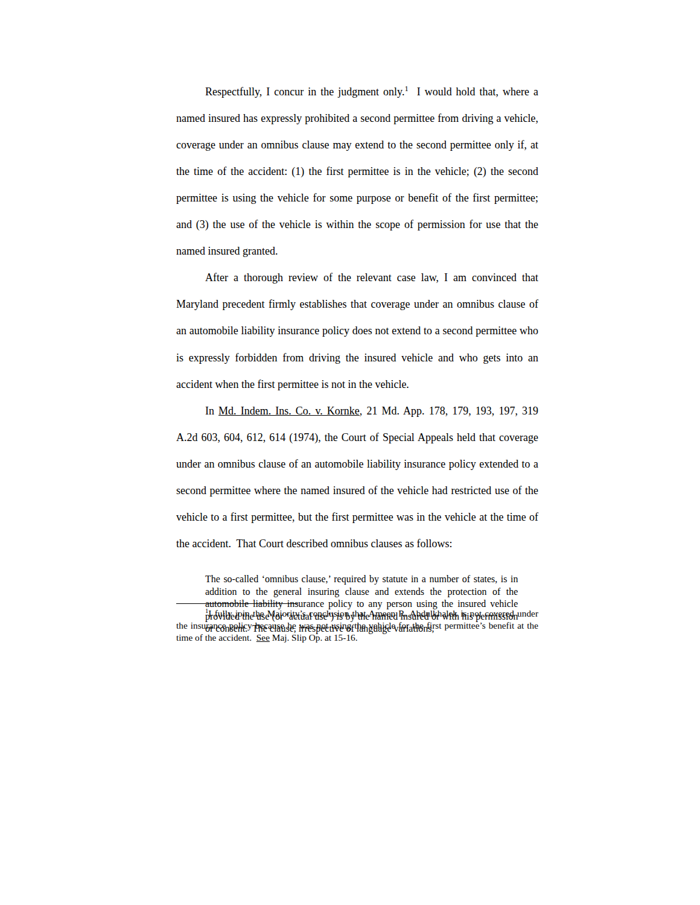Respectfully, I concur in the judgment only.1 I would hold that, where a named insured has expressly prohibited a second permittee from driving a vehicle, coverage under an omnibus clause may extend to the second permittee only if, at the time of the accident: (1) the first permittee is in the vehicle; (2) the second permittee is using the vehicle for some purpose or benefit of the first permittee; and (3) the use of the vehicle is within the scope of permission for use that the named insured granted.
After a thorough review of the relevant case law, I am convinced that Maryland precedent firmly establishes that coverage under an omnibus clause of an automobile liability insurance policy does not extend to a second permittee who is expressly forbidden from driving the insured vehicle and who gets into an accident when the first permittee is not in the vehicle.
In Md. Indem. Ins. Co. v. Kornke, 21 Md. App. 178, 179, 193, 197, 319 A.2d 603, 604, 612, 614 (1974), the Court of Special Appeals held that coverage under an omnibus clause of an automobile liability insurance policy extended to a second permittee where the named insured of the vehicle had restricted use of the vehicle to a first permittee, but the first permittee was in the vehicle at the time of the accident. That Court described omnibus clauses as follows:
The so-called ‘omnibus clause,’ required by statute in a number of states, is in addition to the general insuring clause and extends the protection of the automobile liability insurance policy to any person using the insured vehicle provided the use (or ‘actual use’) is by the named insured or with his permission or consent. The clause, irrespective of language variations,
1I fully join the Majority’s conclusion that Ameen R. Abdulkhalek is not covered under the insurance policy because he was not using the vehicle for the first permittee’s benefit at the time of the accident. See Maj. Slip Op. at 15-16.